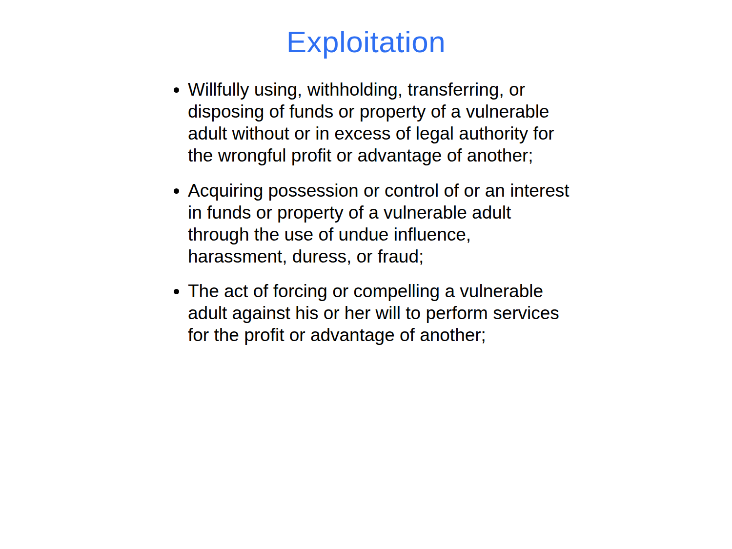Exploitation
Willfully using, withholding, transferring, or disposing of funds or property of a vulnerable adult without or in excess of legal authority for the wrongful profit or advantage of another;
Acquiring possession or control of or an interest in funds or property of a vulnerable adult through the use of undue influence, harassment, duress, or fraud;
The act of forcing or compelling a vulnerable adult against his or her will to perform services for the profit or advantage of another;